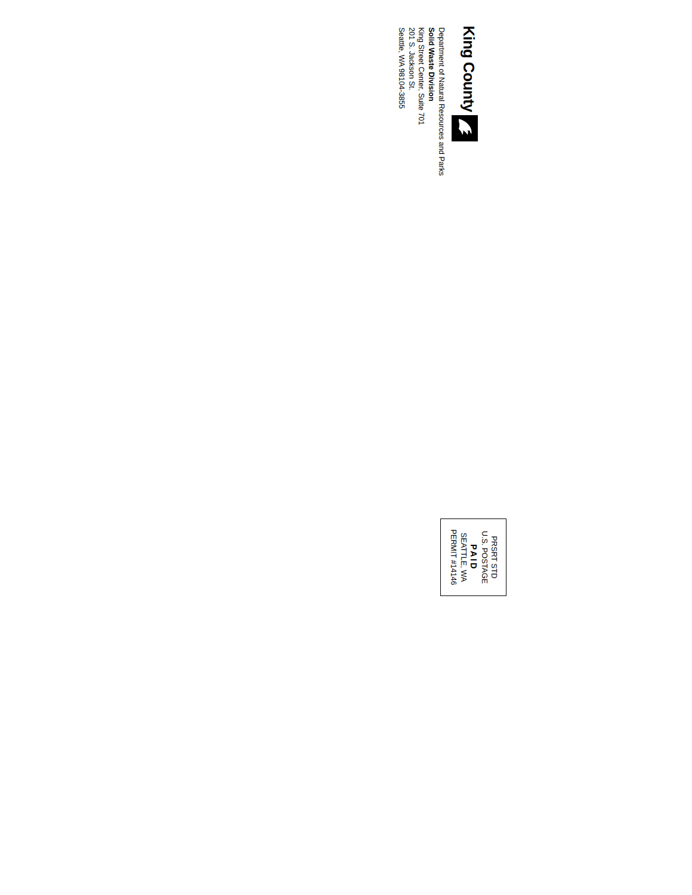King County
Department of Natural Resources and Parks
Solid Waste Division
King Street Center, Suite 701
201 S. Jackson St.
Seattle, WA 98104-3855
PRSRT STD
U.S. POSTAGE
PAID
SEATTLE, WA
PERMIT #14146